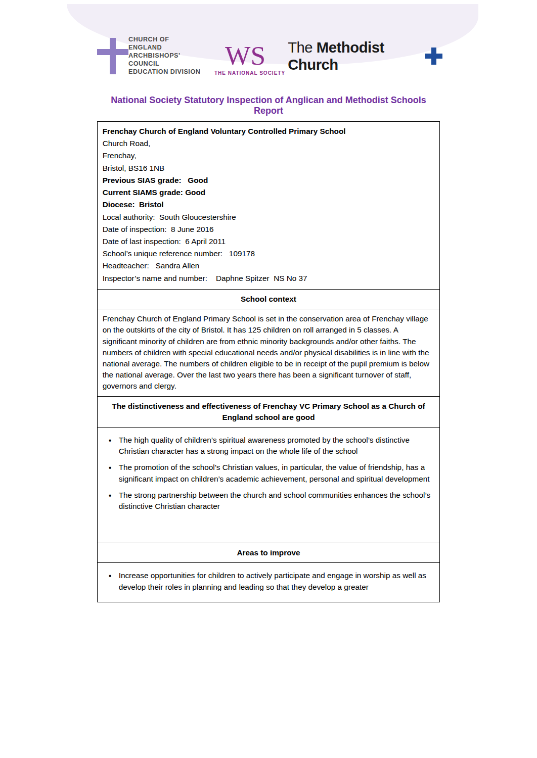CHURCH OF ENGLAND
ARCHBISHOPS' COUNCIL
EDUCATION DIVISION
WS
THE NATIONAL SOCIETY
The Methodist Church
National Society Statutory Inspection of Anglican and Methodist Schools Report
| Frenchay Church of England Voluntary Controlled Primary School Church Road, Frenchay, Bristol, BS16 1NB Previous SIAS grade: Good Current SIAMS grade: Good Diocese: Bristol Local authority: South Gloucestershire Date of inspection: 8 June 2016 Date of last inspection: 6 April 2011 School’s unique reference number: 109178 Headteacher: Sandra Allen Inspector’s name and number: Daphne Spitzer NS No 37 |
| School context |
| Frenchay Church of England Primary School is set in the conservation area of Frenchay village on the outskirts of the city of Bristol. It has 125 children on roll arranged in 5 classes. A significant minority of children are from ethnic minority backgrounds and/or other faiths. The numbers of children with special educational needs and/or physical disabilities is in line with the national average. The numbers of children eligible to be in receipt of the pupil premium is below the national average. Over the last two years there has been a significant turnover of staff, governors and clergy. |
| The distinctiveness and effectiveness of Frenchay VC Primary School as a Church of England school are good |
| The high quality of children’s spiritual awareness promoted by the school’s distinctive Christian character has a strong impact on the whole life of the school The promotion of the school’s Christian values, in particular, the value of friendship, has a significant impact on children’s academic achievement, personal and spiritual development The strong partnership between the church and school communities enhances the school’s distinctive Christian character |
| Areas to improve |
| Increase opportunities for children to actively participate and engage in worship as well as develop their roles in planning and leading so that they develop a greater |